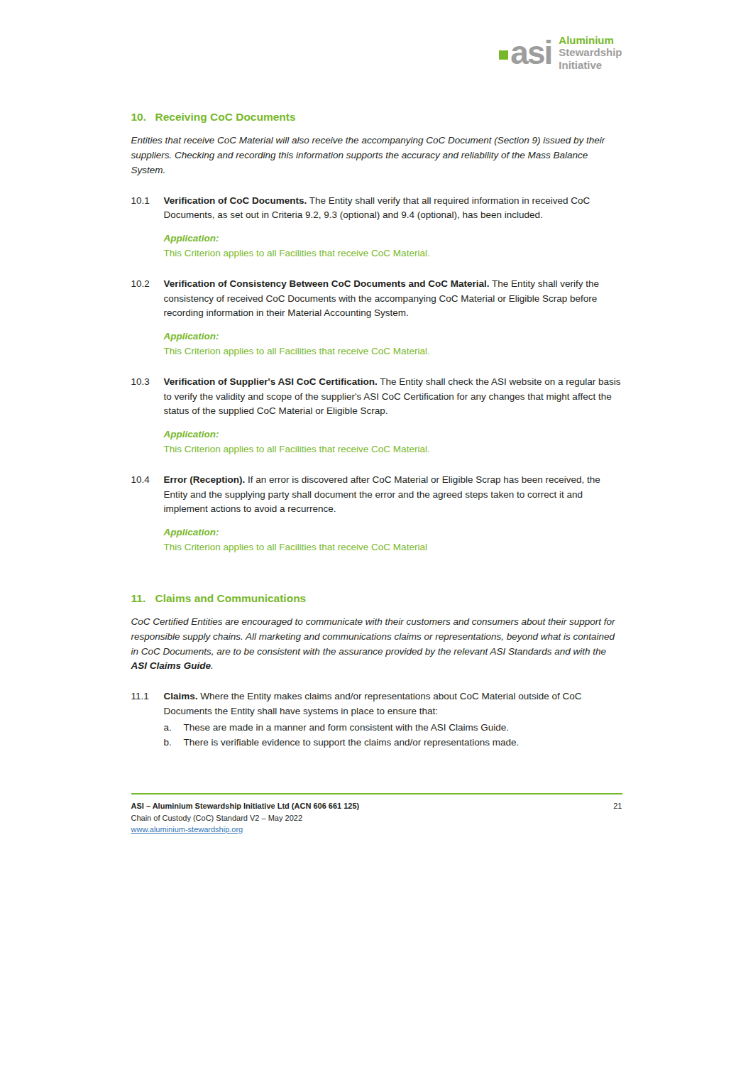asi
Aluminium
Stewardship
Initiative
10. Receiving CoC Documents
Entities that receive CoC Material will also receive the accompanying CoC Document (Section 9) issued by their suppliers. Checking and recording this information supports the accuracy and reliability of the Mass Balance System.
10.1 Verification of CoC Documents. The Entity shall verify that all required information in received CoC Documents, as set out in Criteria 9.2, 9.3 (optional) and 9.4 (optional), has been included.
Application:
This Criterion applies to all Facilities that receive CoC Material.
10.2 Verification of Consistency Between CoC Documents and CoC Material. The Entity shall verify the consistency of received CoC Documents with the accompanying CoC Material or Eligible Scrap before recording information in their Material Accounting System.
Application:
This Criterion applies to all Facilities that receive CoC Material.
10.3 Verification of Supplier's ASI CoC Certification. The Entity shall check the ASI website on a regular basis to verify the validity and scope of the supplier's ASI CoC Certification for any changes that might affect the status of the supplied CoC Material or Eligible Scrap.
Application:
This Criterion applies to all Facilities that receive CoC Material.
10.4 Error (Reception). If an error is discovered after CoC Material or Eligible Scrap has been received, the Entity and the supplying party shall document the error and the agreed steps taken to correct it and implement actions to avoid a recurrence.
Application:
This Criterion applies to all Facilities that receive CoC Material
11. Claims and Communications
CoC Certified Entities are encouraged to communicate with their customers and consumers about their support for responsible supply chains. All marketing and communications claims or representations, beyond what is contained in CoC Documents, are to be consistent with the assurance provided by the relevant ASI Standards and with the ASI Claims Guide.
11.1 Claims. Where the Entity makes claims and/or representations about CoC Material outside of CoC Documents the Entity shall have systems in place to ensure that:
a. These are made in a manner and form consistent with the ASI Claims Guide.
b. There is verifiable evidence to support the claims and/or representations made.
ASI – Aluminium Stewardship Initiative Ltd (ACN 606 661 125)
Chain of Custody (CoC) Standard V2 – May 2022
www.aluminium-stewardship.org
21